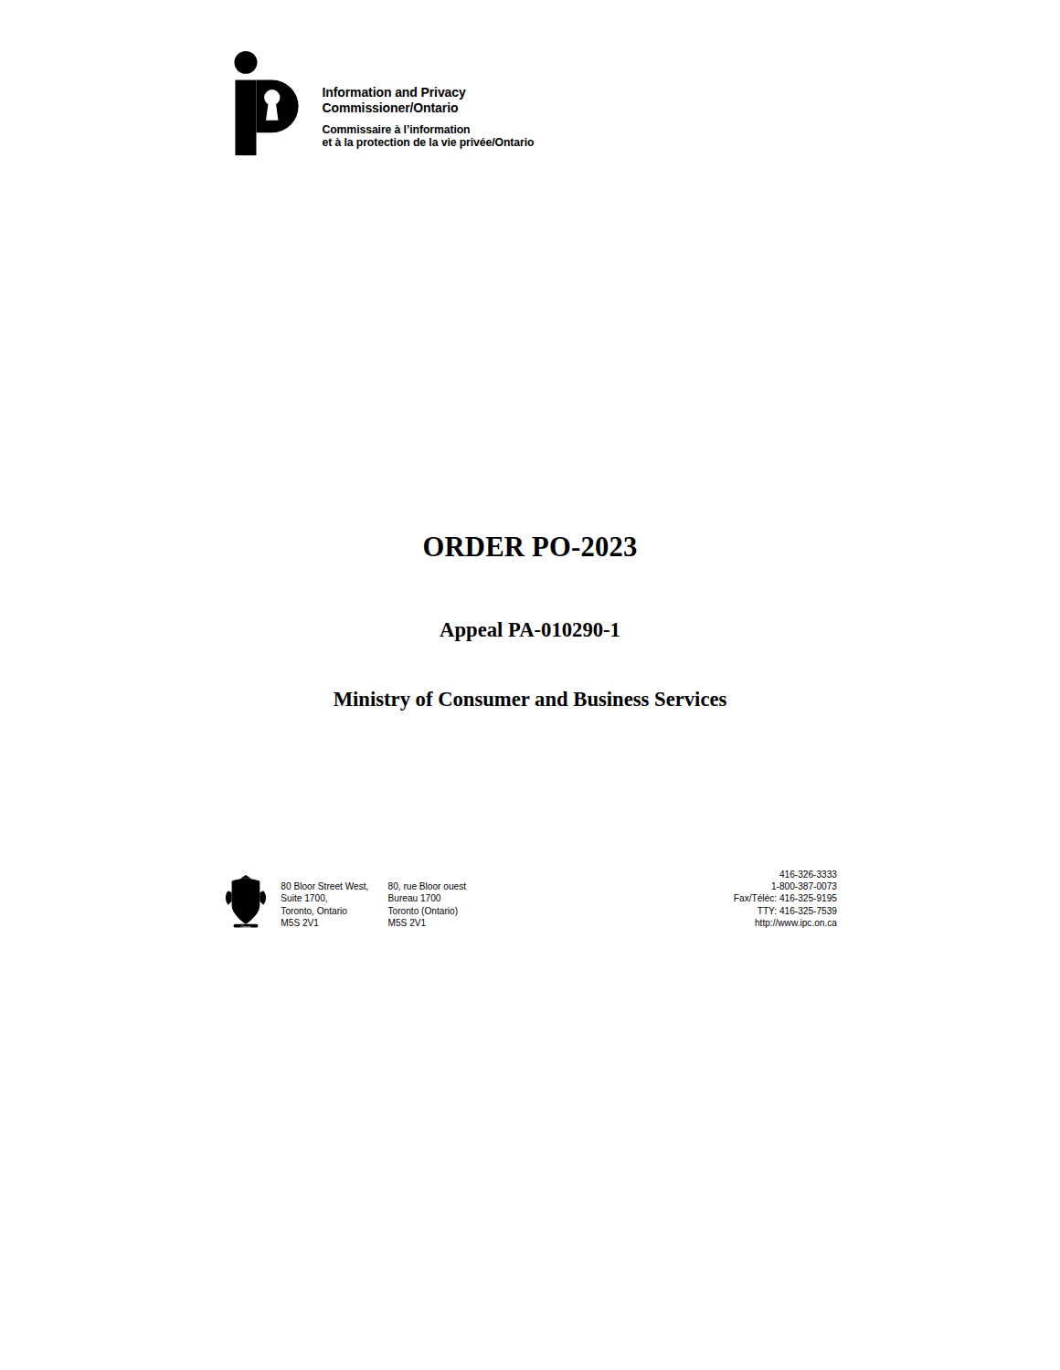IPC Ontario logo
Information and Privacy
Commissioner/Ontario
Commissaire à l’information
et à la protection de la vie privée/Ontario
ORDER PO-2023
Appeal PA-010290-1
Ministry of Consumer and Business Services
Ontario coat of arms Ontario
80 Bloor Street West,
Suite 1700,
Toronto, Ontario
M5S 2V1
80, rue Bloor ouest
Bureau 1700
Toronto (Ontario)
M5S 2V1
416-326-3333
1-800-387-0073
Fax/Téléc: 416-325-9195
TTY: 416-325-7539
http://www.ipc.on.ca